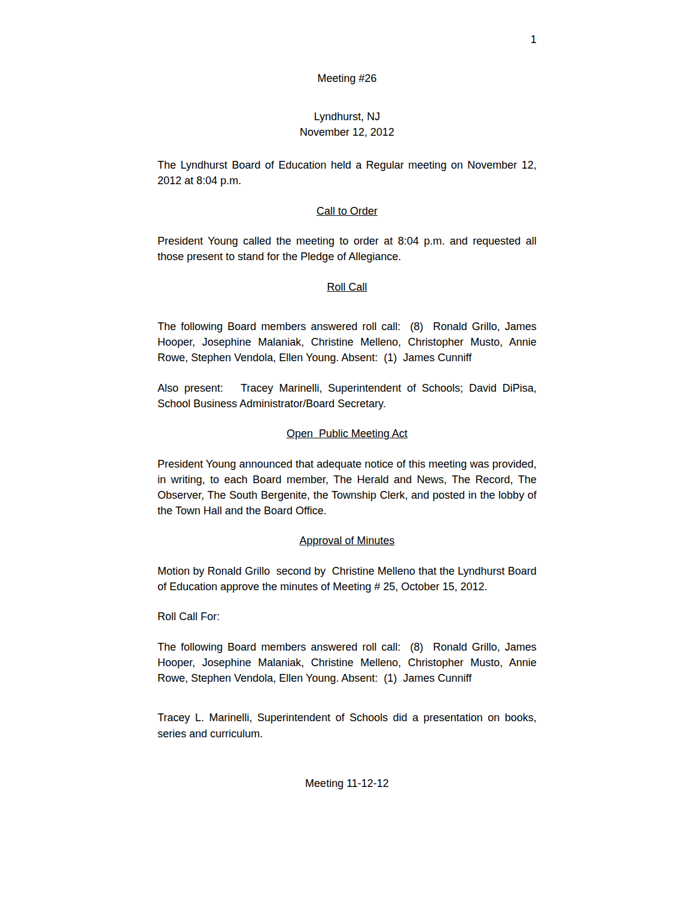1
Meeting #26
Lyndhurst, NJ
November 12, 2012
The Lyndhurst Board of Education held a Regular meeting on November 12, 2012 at 8:04 p.m.
Call to Order
President Young called the meeting to order at 8:04 p.m. and requested all those present to stand for the Pledge of Allegiance.
Roll Call
The following Board members answered roll call: (8) Ronald Grillo, James Hooper, Josephine Malaniak, Christine Melleno, Christopher Musto, Annie Rowe, Stephen Vendola, Ellen Young. Absent: (1) James Cunniff
Also present: Tracey Marinelli, Superintendent of Schools; David DiPisa, School Business Administrator/Board Secretary.
Open Public Meeting Act
President Young announced that adequate notice of this meeting was provided, in writing, to each Board member, The Herald and News, The Record, The Observer, The South Bergenite, the Township Clerk, and posted in the lobby of the Town Hall and the Board Office.
Approval of Minutes
Motion by Ronald Grillo second by Christine Melleno that the Lyndhurst Board of Education approve the minutes of Meeting # 25, October 15, 2012.
Roll Call For:
The following Board members answered roll call: (8) Ronald Grillo, James Hooper, Josephine Malaniak, Christine Melleno, Christopher Musto, Annie Rowe, Stephen Vendola, Ellen Young. Absent: (1) James Cunniff
Tracey L. Marinelli, Superintendent of Schools did a presentation on books, series and curriculum.
Meeting 11-12-12